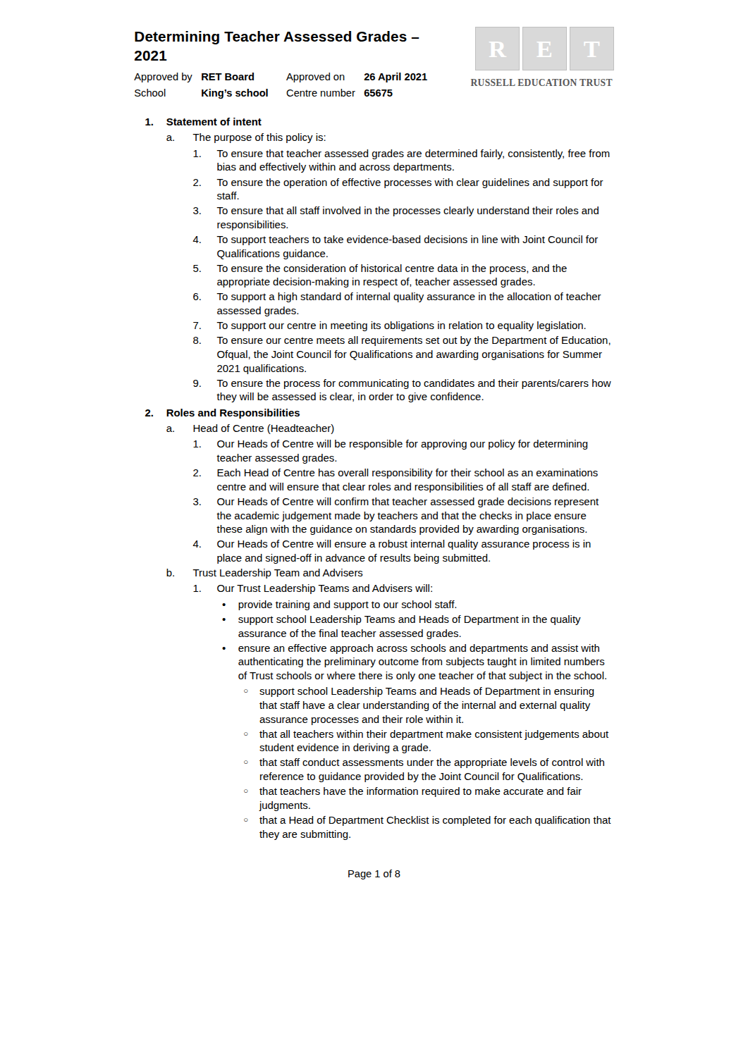Determining Teacher Assessed Grades –2021
| Approved by | RET Board | Approved on | 26 April 2021 |
| School | King’s school | Centre number | 65675 |
RET
RUSSELL EDUCATION TRUST
1. Statement of intent
a. The purpose of this policy is:
1. To ensure that teacher assessed grades are determined fairly, consistently, free from bias and effectively within and across departments.
2. To ensure the operation of effective processes with clear guidelines and support for staff.
3. To ensure that all staff involved in the processes clearly understand their roles and responsibilities.
4. To support teachers to take evidence-based decisions in line with Joint Council for Qualifications guidance.
5. To ensure the consideration of historical centre data in the process, and the appropriate decision-making in respect of, teacher assessed grades.
6. To support a high standard of internal quality assurance in the allocation of teacher assessed grades.
7. To support our centre in meeting its obligations in relation to equality legislation.
8. To ensure our centre meets all requirements set out by the Department of Education, Ofqual, the Joint Council for Qualifications and awarding organisations for Summer 2021 qualifications.
9. To ensure the process for communicating to candidates and their parents/carers how they will be assessed is clear, in order to give confidence.
2. Roles and Responsibilities
a. Head of Centre (Headteacher)
1. Our Heads of Centre will be responsible for approving our policy for determining teacher assessed grades.
2. Each Head of Centre has overall responsibility for their school as an examinations centre and will ensure that clear roles and responsibilities of all staff are defined.
3. Our Heads of Centre will confirm that teacher assessed grade decisions represent the academic judgement made by teachers and that the checks in place ensure these align with the guidance on standards provided by awarding organisations.
4. Our Heads of Centre will ensure a robust internal quality assurance process is in place and signed-off in advance of results being submitted.
b. Trust Leadership Team and Advisers
1. Our Trust Leadership Teams and Advisers will:
provide training and support to our school staff.
support school Leadership Teams and Heads of Department in the quality assurance of the final teacher assessed grades.
ensure an effective approach across schools and departments and assist with authenticating the preliminary outcome from subjects taught in limited numbers of Trust schools or where there is only one teacher of that subject in the school.
support school Leadership Teams and Heads of Department in ensuring that staff have a clear understanding of the internal and external quality assurance processes and their role within it.
that all teachers within their department make consistent judgements about student evidence in deriving a grade.
that staff conduct assessments under the appropriate levels of control with reference to guidance provided by the Joint Council for Qualifications.
that teachers have the information required to make accurate and fair judgments.
that a Head of Department Checklist is completed for each qualification that they are submitting.
Page 1 of 8